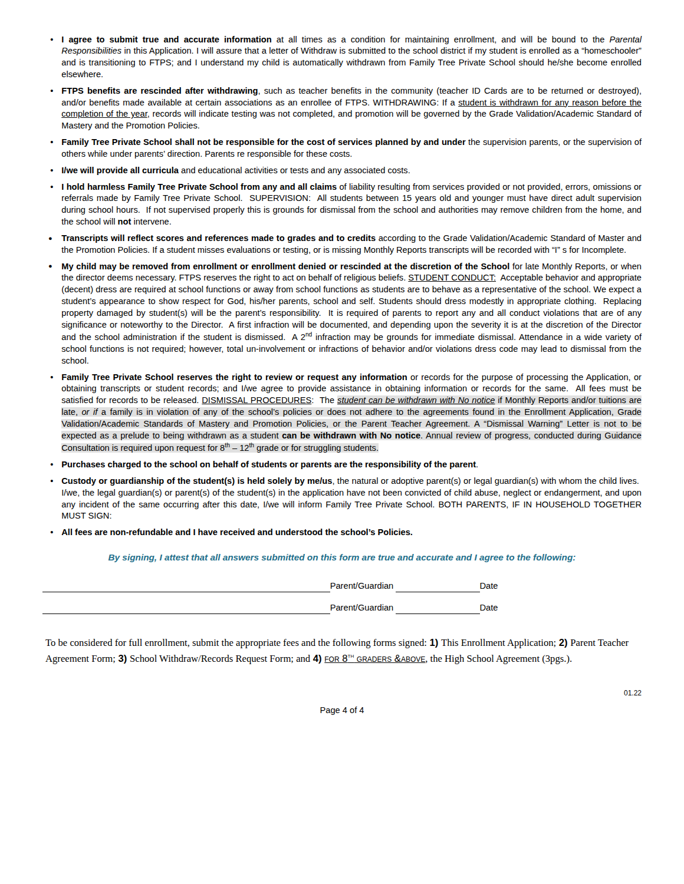I agree to submit true and accurate information at all times as a condition for maintaining enrollment, and will be bound to the Parental Responsibilities in this Application. I will assure that a letter of Withdraw is submitted to the school district if my student is enrolled as a “homeschooler” and is transitioning to FTPS; and I understand my child is automatically withdrawn from Family Tree Private School should he/she become enrolled elsewhere.
FTPS benefits are rescinded after withdrawing, such as teacher benefits in the community (teacher ID Cards are to be returned or destroyed), and/or benefits made available at certain associations as an enrollee of FTPS. WITHDRAWING: If a student is withdrawn for any reason before the completion of the year, records will indicate testing was not completed, and promotion will be governed by the Grade Validation/Academic Standard of Mastery and the Promotion Policies.
Family Tree Private School shall not be responsible for the cost of services planned by and under the supervision parents, or the supervision of others while under parents’ direction. Parents re responsible for these costs.
I/we will provide all curricula and educational activities or tests and any associated costs.
I hold harmless Family Tree Private School from any and all claims of liability resulting from services provided or not provided, errors, omissions or referrals made by Family Tree Private School. SUPERVISION: All students between 15 years old and younger must have direct adult supervision during school hours. If not supervised properly this is grounds for dismissal from the school and authorities may remove children from the home, and the school will not intervene.
Transcripts will reflect scores and references made to grades and to credits according to the Grade Validation/Academic Standard of Master and the Promotion Policies. If a student misses evaluations or testing, or is missing Monthly Reports transcripts will be recorded with “I” s for Incomplete.
My child may be removed from enrollment or enrollment denied or rescinded at the discretion of the School for late Monthly Reports, or when the director deems necessary. FTPS reserves the right to act on behalf of religious beliefs. STUDENT CONDUCT: Acceptable behavior and appropriate (decent) dress are required at school functions or away from school functions as students are to behave as a representative of the school. We expect a student’s appearance to show respect for God, his/her parents, school and self. Students should dress modestly in appropriate clothing. Replacing property damaged by student(s) will be the parent’s responsibility. It is required of parents to report any and all conduct violations that are of any significance or noteworthy to the Director. A first infraction will be documented, and depending upon the severity it is at the discretion of the Director and the school administration if the student is dismissed. A 2nd infraction may be grounds for immediate dismissal. Attendance in a wide variety of school functions is not required; however, total un-involvement or infractions of behavior and/or violations dress code may lead to dismissal from the school.
Family Tree Private School reserves the right to review or request any information or records for the purpose of processing the Application, or obtaining transcripts or student records; and I/we agree to provide assistance in obtaining information or records for the same. All fees must be satisfied for records to be released. DISMISSAL PROCEDURES: The student can be withdrawn with No notice if Monthly Reports and/or tuitions are late, or if a family is in violation of any of the school’s policies or does not adhere to the agreements found in the Enrollment Application, Grade Validation/Academic Standards of Mastery and Promotion Policies, or the Parent Teacher Agreement. A “Dismissal Warning” Letter is not to be expected as a prelude to being withdrawn as a student can be withdrawn with No notice. Annual review of progress, conducted during Guidance Consultation is required upon request for 8th – 12th grade or for struggling students.
Purchases charged to the school on behalf of students or parents are the responsibility of the parent.
Custody or guardianship of the student(s) is held solely by me/us, the natural or adoptive parent(s) or legal guardian(s) with whom the child lives. I/we, the legal guardian(s) or parent(s) of the student(s) in the application have not been convicted of child abuse, neglect or endangerment, and upon any incident of the same occurring after this date, I/we will inform Family Tree Private School. BOTH PARENTS, IF IN HOUSEHOLD TOGETHER MUST SIGN:
All fees are non-refundable and I have received and understood the school’s Policies.
By signing, I attest that all answers submitted on this form are true and accurate and I agree to the following:
Parent/Guardian Date
Parent/Guardian Date
To be considered for full enrollment, submit the appropriate fees and the following forms signed: 1) This Enrollment Application; 2) Parent Teacher Agreement Form; 3) School Withdraw/Records Request Form; and 4) for 8th graders &above, the High School Agreement (3pgs.).
01.22
Page 4 of 4